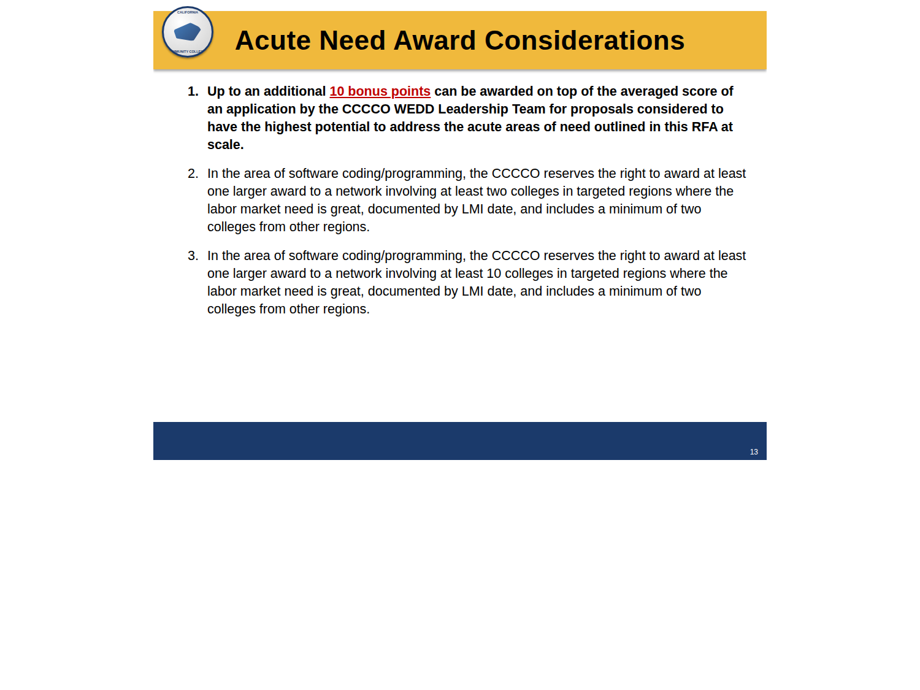Acute Need Award Considerations
CALIFORNIA
COMMUNITY COLLEGES
Up to an additional 10 bonus points can be awarded on top of the averaged score of an application by the CCCCO WEDD Leadership Team for proposals considered to have the highest potential to address the acute areas of need outlined in this RFA at scale.
In the area of software coding/programming, the CCCCO reserves the right to award at least one larger award to a network involving at least two colleges in targeted regions where the labor market need is great, documented by LMI date, and includes a minimum of two colleges from other regions.
In the area of software coding/programming, the CCCCO reserves the right to award at least one larger award to a network involving at least 10 colleges in targeted regions where the labor market need is great, documented by LMI date, and includes a minimum of two colleges from other regions.
13